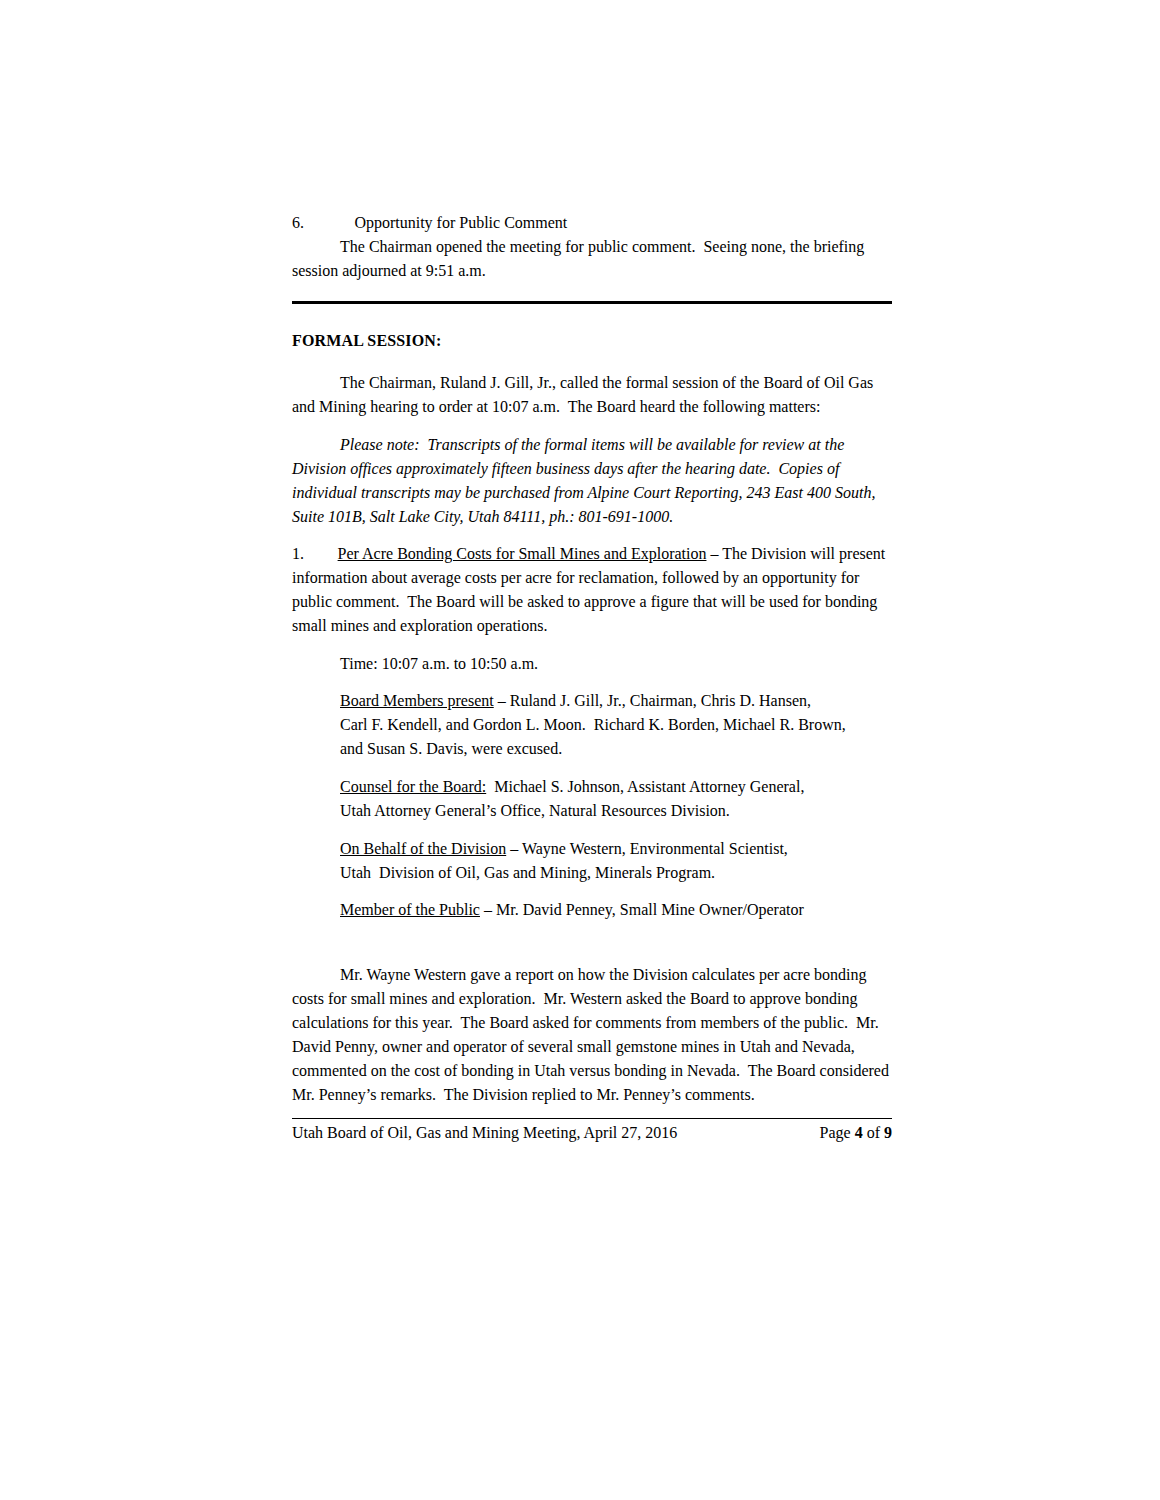6. Opportunity for Public Comment
The Chairman opened the meeting for public comment. Seeing none, the briefing session adjourned at 9:51 a.m.
FORMAL SESSION:
The Chairman, Ruland J. Gill, Jr., called the formal session of the Board of Oil Gas and Mining hearing to order at 10:07 a.m. The Board heard the following matters:
Please note: Transcripts of the formal items will be available for review at the Division offices approximately fifteen business days after the hearing date. Copies of individual transcripts may be purchased from Alpine Court Reporting, 243 East 400 South, Suite 101B, Salt Lake City, Utah 84111, ph.: 801-691-1000.
1. Per Acre Bonding Costs for Small Mines and Exploration – The Division will present information about average costs per acre for reclamation, followed by an opportunity for public comment. The Board will be asked to approve a figure that will be used for bonding small mines and exploration operations.
Time: 10:07 a.m. to 10:50 a.m.
Board Members present – Ruland J. Gill, Jr., Chairman, Chris D. Hansen,
Carl F. Kendell, and Gordon L. Moon. Richard K. Borden, Michael R. Brown,
and Susan S. Davis, were excused.
Counsel for the Board: Michael S. Johnson, Assistant Attorney General,
Utah Attorney General’s Office, Natural Resources Division.
On Behalf of the Division – Wayne Western, Environmental Scientist,
Utah Division of Oil, Gas and Mining, Minerals Program.
Member of the Public – Mr. David Penney, Small Mine Owner/Operator
Mr. Wayne Western gave a report on how the Division calculates per acre bonding costs for small mines and exploration. Mr. Western asked the Board to approve bonding calculations for this year. The Board asked for comments from members of the public. Mr. David Penny, owner and operator of several small gemstone mines in Utah and Nevada, commented on the cost of bonding in Utah versus bonding in Nevada. The Board considered Mr. Penney’s remarks. The Division replied to Mr. Penney’s comments.
Utah Board of Oil, Gas and Mining Meeting, April 27, 2016 Page 4 of 9